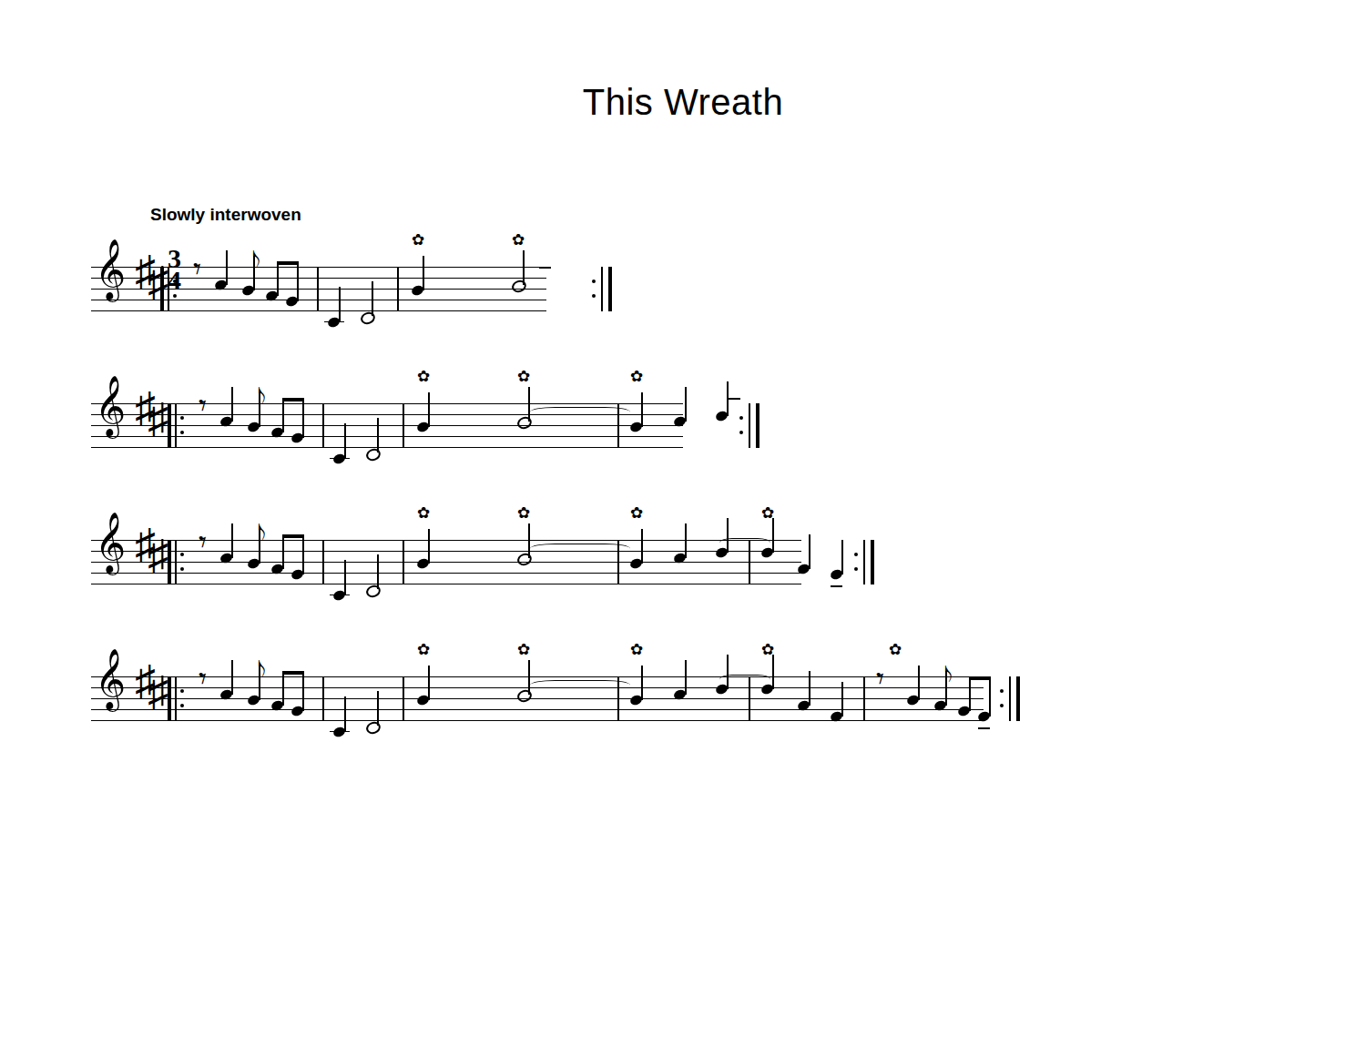This Wreath
Slowly interwoven
𝄞
♯
♯
3
4
𝄾
𝅮
✿
✿
𝄞
♯
♯
𝄾
𝅮
✿
✿
✿
𝄞
♯
♯
𝄾
𝅮
✿
✿
✿
✿
𝄞
♯
♯
𝄾
𝅮
✿
✿
✿
✿
✿
𝄾
𝅮